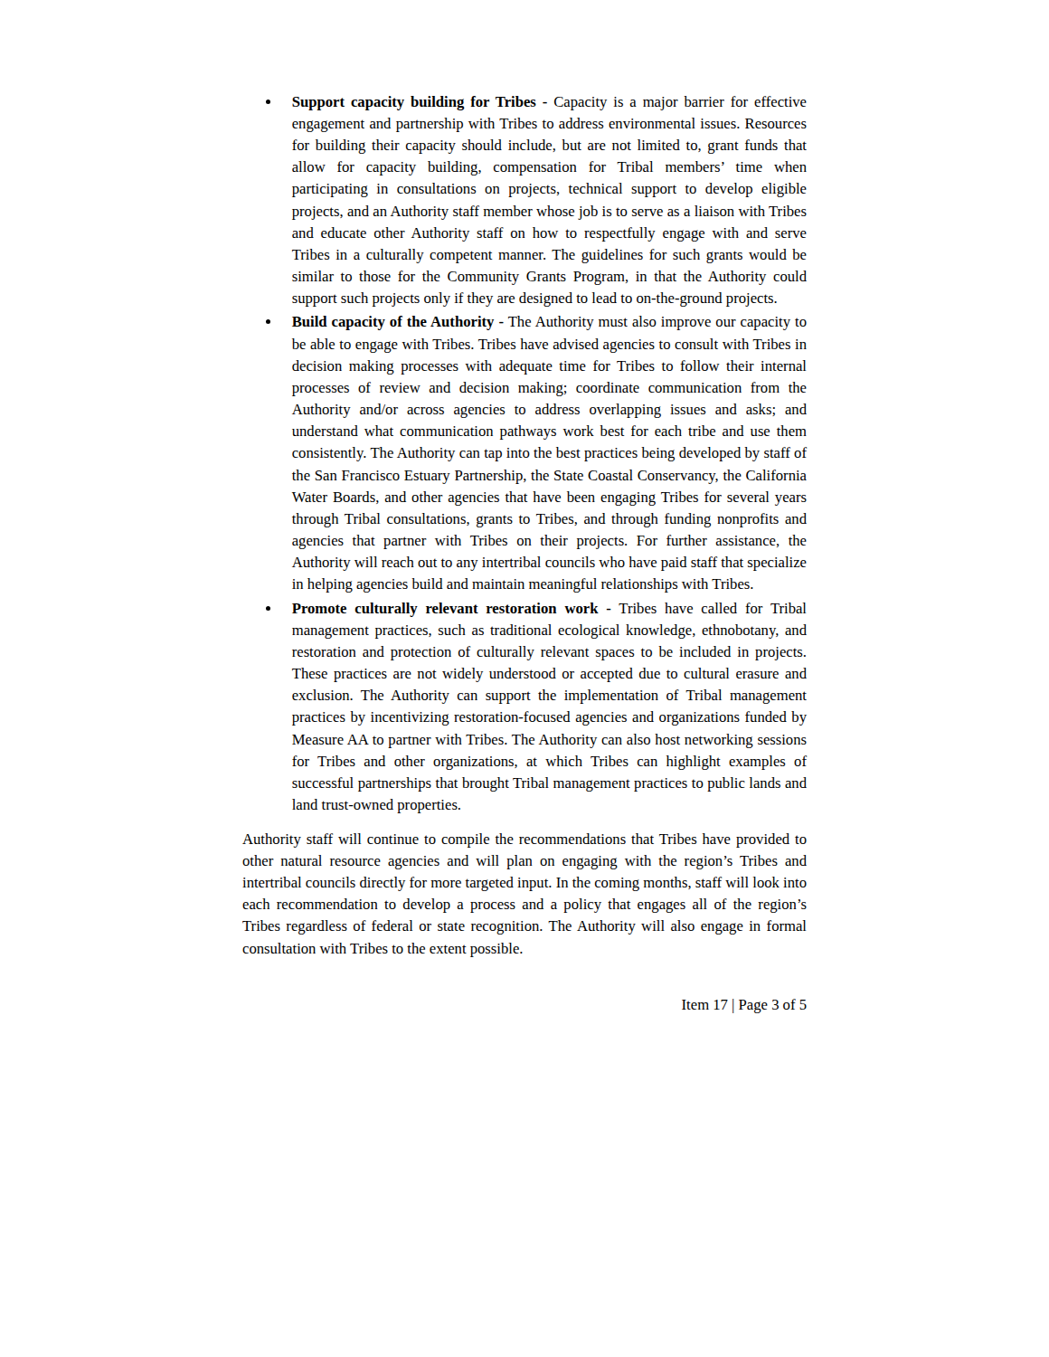Support capacity building for Tribes - Capacity is a major barrier for effective engagement and partnership with Tribes to address environmental issues. Resources for building their capacity should include, but are not limited to, grant funds that allow for capacity building, compensation for Tribal members’ time when participating in consultations on projects, technical support to develop eligible projects, and an Authority staff member whose job is to serve as a liaison with Tribes and educate other Authority staff on how to respectfully engage with and serve Tribes in a culturally competent manner. The guidelines for such grants would be similar to those for the Community Grants Program, in that the Authority could support such projects only if they are designed to lead to on-the-ground projects.
Build capacity of the Authority - The Authority must also improve our capacity to be able to engage with Tribes. Tribes have advised agencies to consult with Tribes in decision making processes with adequate time for Tribes to follow their internal processes of review and decision making; coordinate communication from the Authority and/or across agencies to address overlapping issues and asks; and understand what communication pathways work best for each tribe and use them consistently. The Authority can tap into the best practices being developed by staff of the San Francisco Estuary Partnership, the State Coastal Conservancy, the California Water Boards, and other agencies that have been engaging Tribes for several years through Tribal consultations, grants to Tribes, and through funding nonprofits and agencies that partner with Tribes on their projects. For further assistance, the Authority will reach out to any intertribal councils who have paid staff that specialize in helping agencies build and maintain meaningful relationships with Tribes.
Promote culturally relevant restoration work - Tribes have called for Tribal management practices, such as traditional ecological knowledge, ethnobotany, and restoration and protection of culturally relevant spaces to be included in projects. These practices are not widely understood or accepted due to cultural erasure and exclusion. The Authority can support the implementation of Tribal management practices by incentivizing restoration-focused agencies and organizations funded by Measure AA to partner with Tribes. The Authority can also host networking sessions for Tribes and other organizations, at which Tribes can highlight examples of successful partnerships that brought Tribal management practices to public lands and land trust-owned properties.
Authority staff will continue to compile the recommendations that Tribes have provided to other natural resource agencies and will plan on engaging with the region’s Tribes and intertribal councils directly for more targeted input. In the coming months, staff will look into each recommendation to develop a process and a policy that engages all of the region’s Tribes regardless of federal or state recognition. The Authority will also engage in formal consultation with Tribes to the extent possible.
Item 17 | Page 3 of 5